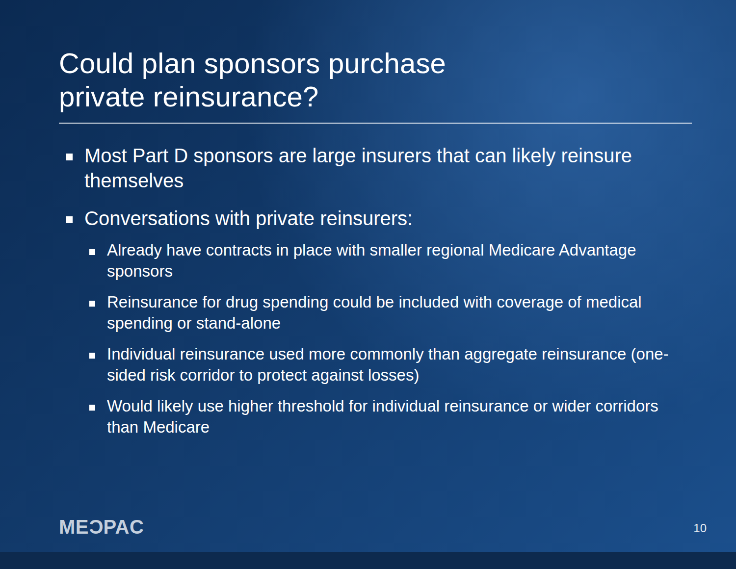Could plan sponsors purchase
private reinsurance?
Most Part D sponsors are large insurers that can likely reinsure themselves
Conversations with private reinsurers:
Already have contracts in place with smaller regional Medicare Advantage sponsors
Reinsurance for drug spending could be included with coverage of medical spending or stand-alone
Individual reinsurance used more commonly than aggregate reinsurance (one-sided risk corridor to protect against losses)
Would likely use higher threshold for individual reinsurance or wider corridors than Medicare
MECPAC
10